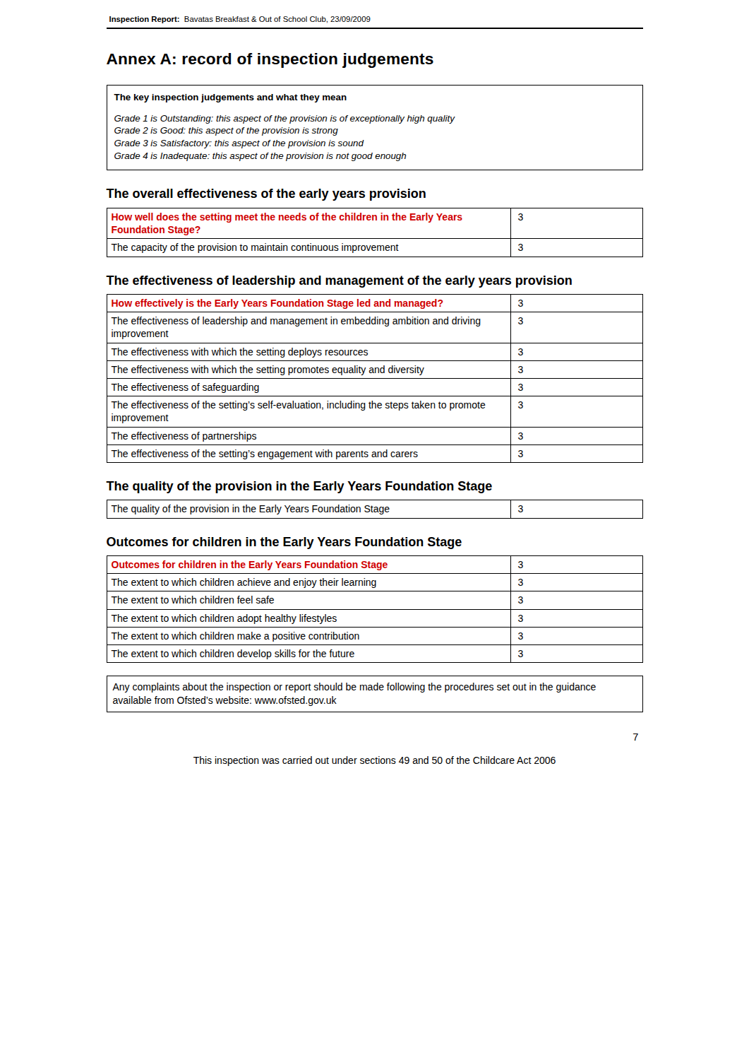Inspection Report: Bavatas Breakfast & Out of School Club, 23/09/2009
Annex A: record of inspection judgements
The key inspection judgements and what they mean
Grade 1 is Outstanding: this aspect of the provision is of exceptionally high quality
Grade 2 is Good: this aspect of the provision is strong
Grade 3 is Satisfactory: this aspect of the provision is sound
Grade 4 is Inadequate: this aspect of the provision is not good enough
The overall effectiveness of the early years provision
| How well does the setting meet the needs of the children in the Early Years Foundation Stage? | 3 |
| The capacity of the provision to maintain continuous improvement | 3 |
The effectiveness of leadership and management of the early years provision
| How effectively is the Early Years Foundation Stage led and managed? | 3 |
| The effectiveness of leadership and management in embedding ambition and driving improvement | 3 |
| The effectiveness with which the setting deploys resources | 3 |
| The effectiveness with which the setting promotes equality and diversity | 3 |
| The effectiveness of safeguarding | 3 |
| The effectiveness of the setting’s self-evaluation, including the steps taken to promote improvement | 3 |
| The effectiveness of partnerships | 3 |
| The effectiveness of the setting’s engagement with parents and carers | 3 |
The quality of the provision in the Early Years Foundation Stage
| The quality of the provision in the Early Years Foundation Stage | 3 |
Outcomes for children in the Early Years Foundation Stage
| Outcomes for children in the Early Years Foundation Stage | 3 |
| The extent to which children achieve and enjoy their learning | 3 |
| The extent to which children feel safe | 3 |
| The extent to which children adopt healthy lifestyles | 3 |
| The extent to which children make a positive contribution | 3 |
| The extent to which children develop skills for the future | 3 |
Any complaints about the inspection or report should be made following the procedures set out in the guidance available from Ofsted’s website: www.ofsted.gov.uk
7
This inspection was carried out under sections 49 and 50 of the Childcare Act 2006